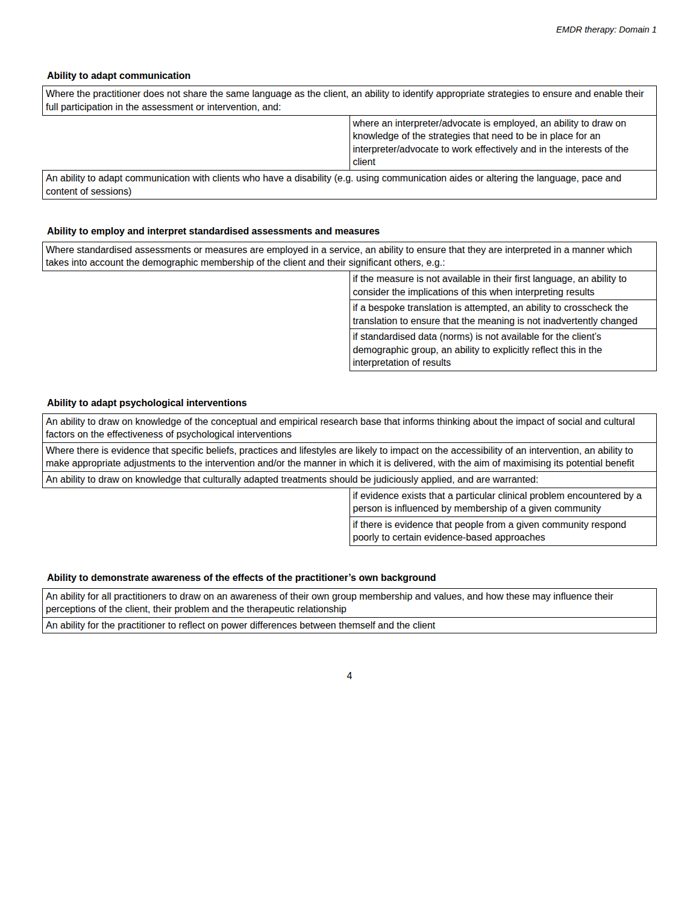EMDR therapy: Domain 1
Ability to adapt communication
| Where the practitioner does not share the same language as the client, an ability to identify appropriate strategies to ensure and enable their full participation in the assessment or intervention, and: |
| | where an interpreter/advocate is employed, an ability to draw on knowledge of the strategies that need to be in place for an interpreter/advocate to work effectively and in the interests of the client |
| An ability to adapt communication with clients who have a disability (e.g. using communication aides or altering the language, pace and content of sessions) |
Ability to employ and interpret standardised assessments and measures
| Where standardised assessments or measures are employed in a service, an ability to ensure that they are interpreted in a manner which takes into account the demographic membership of the client and their significant others, e.g.: |
| | if the measure is not available in their first language, an ability to consider the implications of this when interpreting results |
| | if a bespoke translation is attempted, an ability to crosscheck the translation to ensure that the meaning is not inadvertently changed |
| | if standardised data (norms) is not available for the client’s demographic group, an ability to explicitly reflect this in the interpretation of results |
Ability to adapt psychological interventions
| An ability to draw on knowledge of the conceptual and empirical research base that informs thinking about the impact of social and cultural factors on the effectiveness of psychological interventions |
| Where there is evidence that specific beliefs, practices and lifestyles are likely to impact on the accessibility of an intervention, an ability to make appropriate adjustments to the intervention and/or the manner in which it is delivered, with the aim of maximising its potential benefit |
| An ability to draw on knowledge that culturally adapted treatments should be judiciously applied, and are warranted: |
| | if evidence exists that a particular clinical problem encountered by a person is influenced by membership of a given community |
| | if there is evidence that people from a given community respond poorly to certain evidence-based approaches |
Ability to demonstrate awareness of the effects of the practitioner’s own background
| An ability for all practitioners to draw on an awareness of their own group membership and values, and how these may influence their perceptions of the client, their problem and the therapeutic relationship |
| An ability for the practitioner to reflect on power differences between themself and the client |
4